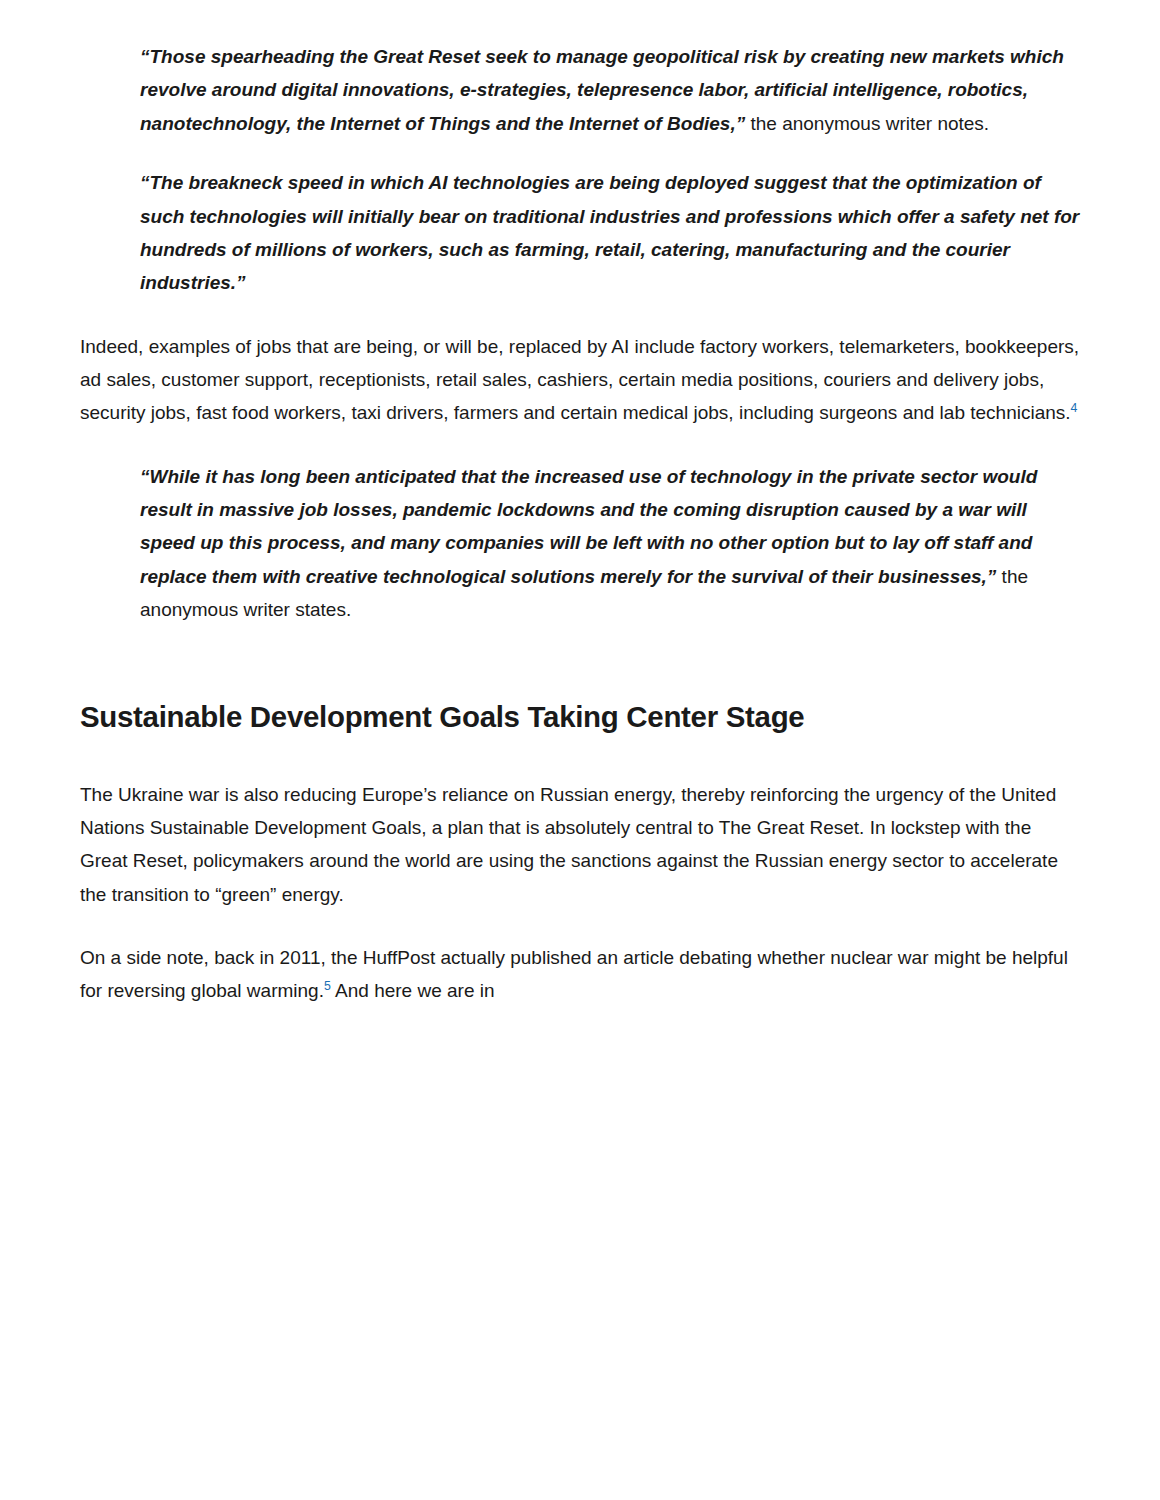“Those spearheading the Great Reset seek to manage geopolitical risk by creating new markets which revolve around digital innovations, e-strategies, telepresence labor, artificial intelligence, robotics, nanotechnology, the Internet of Things and the Internet of Bodies,” the anonymous writer notes.
“The breakneck speed in which AI technologies are being deployed suggest that the optimization of such technologies will initially bear on traditional industries and professions which offer a safety net for hundreds of millions of workers, such as farming, retail, catering, manufacturing and the courier industries.”
Indeed, examples of jobs that are being, or will be, replaced by AI include factory workers, telemarketers, bookkeepers, ad sales, customer support, receptionists, retail sales, cashiers, certain media positions, couriers and delivery jobs, security jobs, fast food workers, taxi drivers, farmers and certain medical jobs, including surgeons and lab technicians.4
“While it has long been anticipated that the increased use of technology in the private sector would result in massive job losses, pandemic lockdowns and the coming disruption caused by a war will speed up this process, and many companies will be left with no other option but to lay off staff and replace them with creative technological solutions merely for the survival of their businesses,” the anonymous writer states.
Sustainable Development Goals Taking Center Stage
The Ukraine war is also reducing Europe’s reliance on Russian energy, thereby reinforcing the urgency of the United Nations Sustainable Development Goals, a plan that is absolutely central to The Great Reset. In lockstep with the Great Reset, policymakers around the world are using the sanctions against the Russian energy sector to accelerate the transition to “green” energy.
On a side note, back in 2011, the HuffPost actually published an article debating whether nuclear war might be helpful for reversing global warming.5 And here we are in